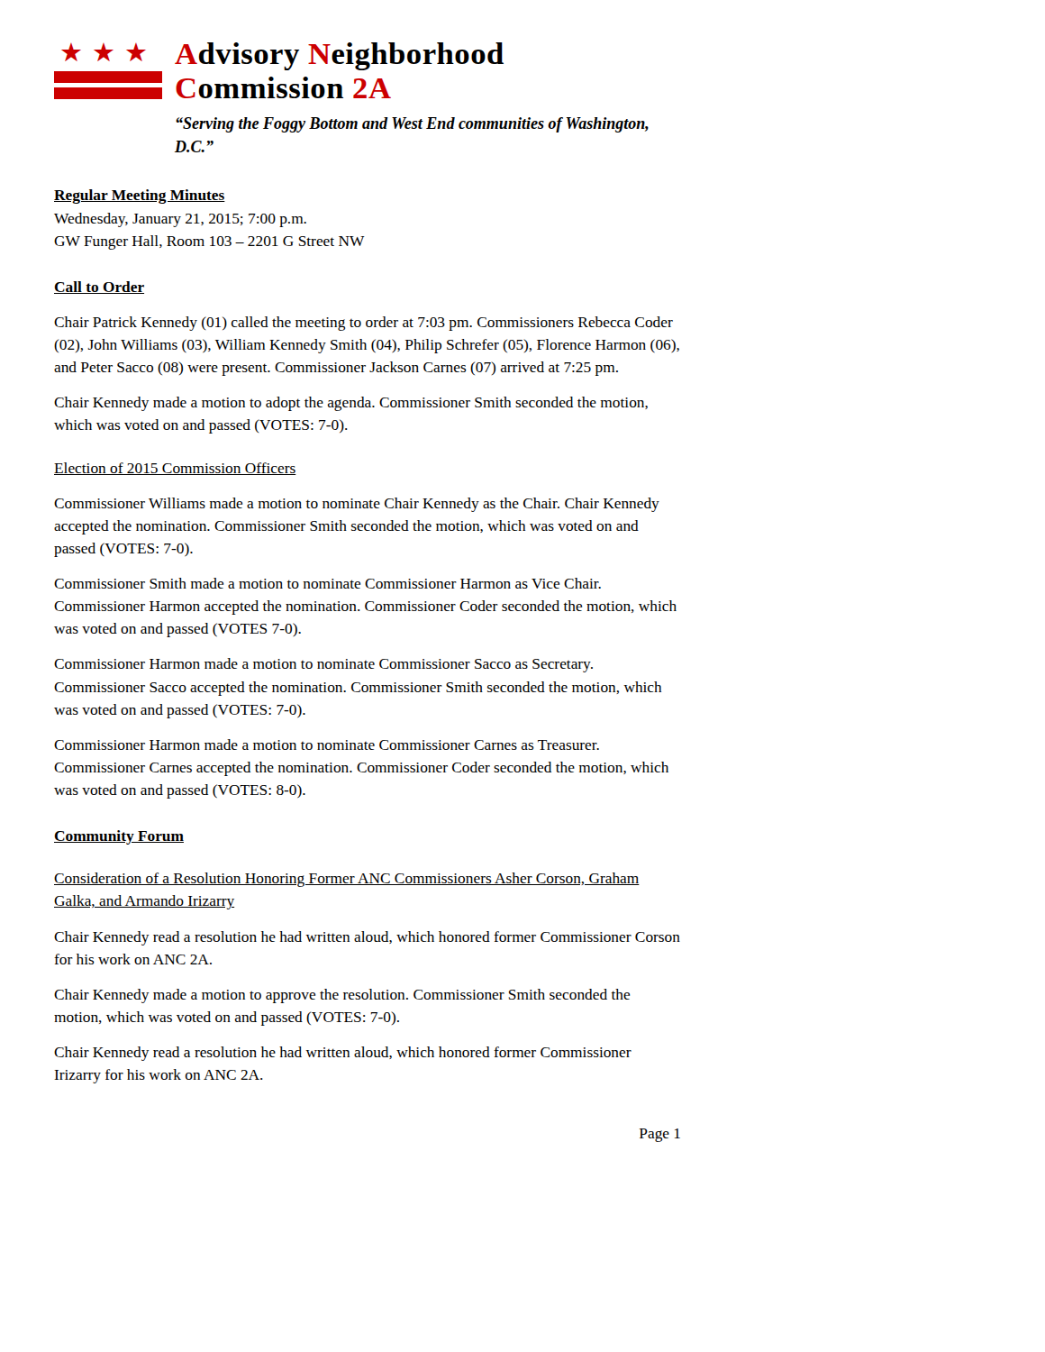★★★
Advisory Neighborhood Commission 2A
“Serving the Foggy Bottom and West End communities of Washington, D.C.”
Regular Meeting Minutes
Wednesday, January 21, 2015; 7:00 p.m.
GW Funger Hall, Room 103 – 2201 G Street NW
Call to Order
Chair Patrick Kennedy (01) called the meeting to order at 7:03 pm. Commissioners Rebecca Coder (02), John Williams (03), William Kennedy Smith (04), Philip Schrefer (05), Florence Harmon (06), and Peter Sacco (08) were present. Commissioner Jackson Carnes (07) arrived at 7:25 pm.
Chair Kennedy made a motion to adopt the agenda. Commissioner Smith seconded the motion, which was voted on and passed (VOTES: 7-0).
Election of 2015 Commission Officers
Commissioner Williams made a motion to nominate Chair Kennedy as the Chair. Chair Kennedy accepted the nomination. Commissioner Smith seconded the motion, which was voted on and passed (VOTES: 7-0).
Commissioner Smith made a motion to nominate Commissioner Harmon as Vice Chair. Commissioner Harmon accepted the nomination. Commissioner Coder seconded the motion, which was voted on and passed (VOTES 7-0).
Commissioner Harmon made a motion to nominate Commissioner Sacco as Secretary. Commissioner Sacco accepted the nomination. Commissioner Smith seconded the motion, which was voted on and passed (VOTES: 7-0).
Commissioner Harmon made a motion to nominate Commissioner Carnes as Treasurer. Commissioner Carnes accepted the nomination. Commissioner Coder seconded the motion, which was voted on and passed (VOTES: 8-0).
Community Forum
Consideration of a Resolution Honoring Former ANC Commissioners Asher Corson, Graham Galka, and Armando Irizarry
Chair Kennedy read a resolution he had written aloud, which honored former Commissioner Corson for his work on ANC 2A.
Chair Kennedy made a motion to approve the resolution. Commissioner Smith seconded the motion, which was voted on and passed (VOTES: 7-0).
Chair Kennedy read a resolution he had written aloud, which honored former Commissioner Irizarry for his work on ANC 2A.
Page 1